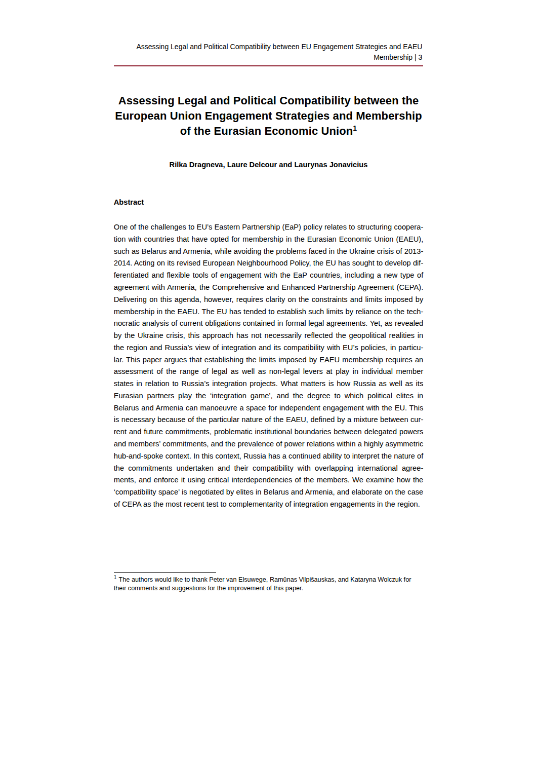Assessing Legal and Political Compatibility between EU Engagement Strategies and EAEU Membership | 3
Assessing Legal and Political Compatibility between the European Union Engagement Strategies and Membership of the Eurasian Economic Union1
Rilka Dragneva, Laure Delcour and Laurynas Jonavicius
Abstract
One of the challenges to EU’s Eastern Partnership (EaP) policy relates to structuring cooperation with countries that have opted for membership in the Eurasian Economic Union (EAEU), such as Belarus and Armenia, while avoiding the problems faced in the Ukraine crisis of 2013-2014. Acting on its revised European Neighbourhood Policy, the EU has sought to develop differentiated and flexible tools of engagement with the EaP countries, including a new type of agreement with Armenia, the Comprehensive and Enhanced Partnership Agreement (CEPA). Delivering on this agenda, however, requires clarity on the constraints and limits imposed by membership in the EAEU. The EU has tended to establish such limits by reliance on the technocratic analysis of current obligations contained in formal legal agreements. Yet, as revealed by the Ukraine crisis, this approach has not necessarily reflected the geopolitical realities in the region and Russia’s view of integration and its compatibility with EU’s policies, in particular. This paper argues that establishing the limits imposed by EAEU membership requires an assessment of the range of legal as well as non-legal levers at play in individual member states in relation to Russia’s integration projects. What matters is how Russia as well as its Eurasian partners play the ‘integration game’, and the degree to which political elites in Belarus and Armenia can manoeuvre a space for independent engagement with the EU. This is necessary because of the particular nature of the EAEU, defined by a mixture between current and future commitments, problematic institutional boundaries between delegated powers and members’ commitments, and the prevalence of power relations within a highly asymmetric hub-and-spoke context. In this context, Russia has a continued ability to interpret the nature of the commitments undertaken and their compatibility with overlapping international agreements, and enforce it using critical interdependencies of the members. We examine how the ‘compatibility space’ is negotiated by elites in Belarus and Armenia, and elaborate on the case of CEPA as the most recent test to complementarity of integration engagements in the region.
1 The authors would like to thank Peter van Elsuwege, Ramūnas Vilpišauskas, and Kataryna Wolczuk for their comments and suggestions for the improvement of this paper.